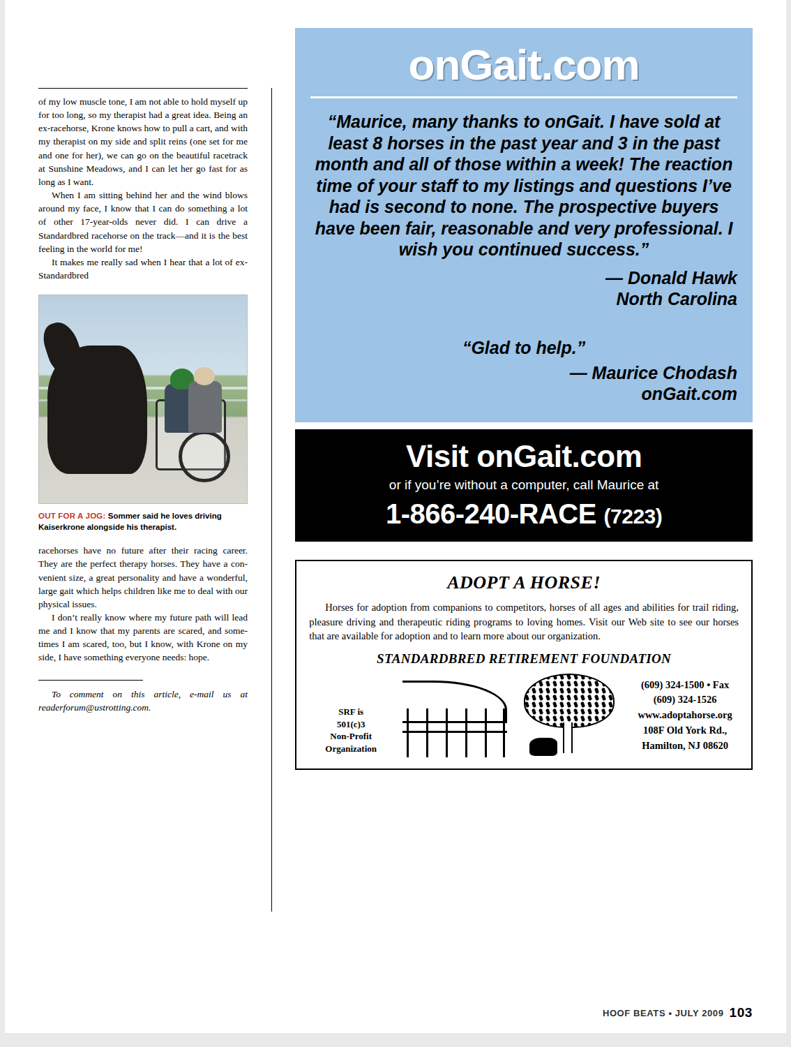of my low muscle tone, I am not able to hold myself up for too long, so my therapist had a great idea. Being an ex-racehorse, Krone knows how to pull a cart, and with my therapist on my side and split reins (one set for me and one for her), we can go on the beautiful racetrack at Sunshine Meadows, and I can let her go fast for as long as I want.
When I am sitting behind her and the wind blows around my face, I know that I can do something a lot of other 17-year-olds never did. I can drive a Standardbred racehorse on the track—and it is the best feeling in the world for me!
It makes me really sad when I hear that a lot of ex-Standardbred
OUT FOR A JOG: Sommer said he loves driving Kaiserkrone alongside his therapist.
racehorses have no future after their racing career. They are the perfect therapy horses. They have a convenient size, a great personality and have a wonderful, large gait which helps children like me to deal with our physical issues.
I don’t really know where my future path will lead me and I know that my parents are scared, and sometimes I am scared, too, but I know, with Krone on my side, I have something everyone needs: hope.
To comment on this article, e-mail us at readerforum@ustrotting.com.
onGait. com
“Maurice, many thanks to onGait. I have sold at least 8 horses in the past year and 3 in the past month and all of those within a week! The reaction time of your staff to my listings and questions I’ve had is second to none. The prospective buyers have been fair, reasonable and very professional. I wish you continued success.”
— Donald Hawk
North Carolina
“Glad to help.” — Maurice Chodash
onGait.com
Visit onGait.com
or if you’re without a computer, call Maurice at
1-866-240-RACE (7223)
ADOPT A HORSE!
Horses for adoption from companions to competitors, horses of all ages and abilities for trail riding, pleasure driving and therapeutic riding programs to loving homes. Visit our Web site to see our horses that are available for adoption and to learn more about our organization.
STANDARDBRED RETIREMENT FOUNDATION
SRF is
501(c)3
Non-Profit
Organization
(609) 324-1500 • Fax (609) 324-1526
www.adoptahorse.org
108F Old York Rd., Hamilton, NJ 08620
HOOF BEATS • JULY 2009103